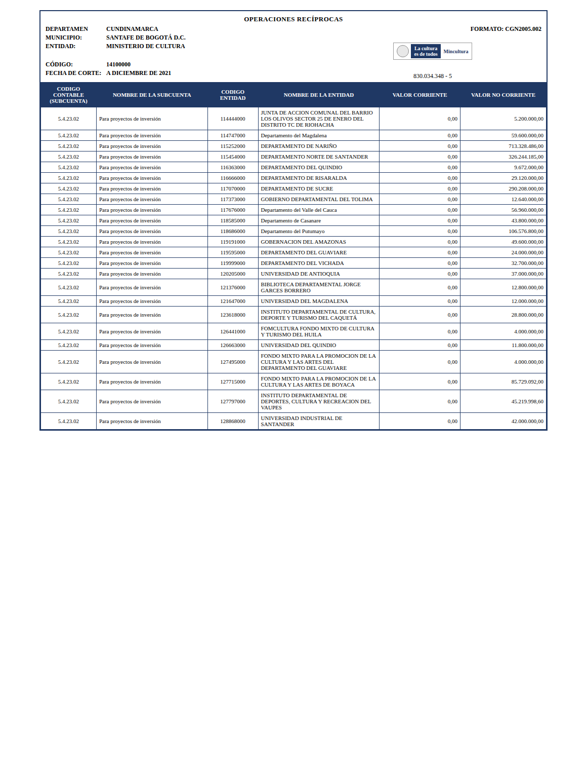OPERACIONES RECÍPROCAS
DEPARTAMEN
CUNDINAMARCA
FORMATO: CGN2005.002
MUNICIPIO:
SANTAFE DE BOGOTÁ D.C.
ENTIDAD:
MINISTERIO DE CULTURA
La cultura
es de todos Mincultura
CÓDIGO:
14100000
FECHA DE CORTE:
A DICIEMBRE DE 2021
830.034.348 - 5
| CODIGO CONTABLE (SUBCUENTA) | NOMBRE DE LA SUBCUENTA | CODIGO ENTIDAD | NOMBRE DE LA ENTIDAD | VALOR CORRIENTE | VALOR NO CORRIENTE |
| --- | --- | --- | --- | --- | --- |
| 5.4.23.02 | Para proyectos de inversión | 114444000 | JUNTA DE ACCION COMUNAL DEL BARRIO LOS OLIVOS SECTOR 25 DE ENERO DEL DISTRITO TC DE RIOHACHA | 0,00 | 5.200.000,00 |
| 5.4.23.02 | Para proyectos de inversión | 114747000 | Departamento del Magdalena | 0,00 | 59.600.000,00 |
| 5.4.23.02 | Para proyectos de inversión | 115252000 | DEPARTAMENTO DE NARIÑO | 0,00 | 713.328.486,00 |
| 5.4.23.02 | Para proyectos de inversión | 115454000 | DEPARTAMENTO NORTE DE SANTANDER | 0,00 | 326.244.185,00 |
| 5.4.23.02 | Para proyectos de inversión | 116363000 | DEPARTAMENTO DEL QUINDIO | 0,00 | 9.672.000,00 |
| 5.4.23.02 | Para proyectos de inversión | 116666000 | DEPARTAMENTO DE RISARALDA | 0,00 | 29.120.000,00 |
| 5.4.23.02 | Para proyectos de inversión | 117070000 | DEPARTAMENTO DE SUCRE | 0,00 | 290.208.000,00 |
| 5.4.23.02 | Para proyectos de inversión | 117373000 | GOBIERNO DEPARTAMENTAL DEL TOLIMA | 0,00 | 12.640.000,00 |
| 5.4.23.02 | Para proyectos de inversión | 117676000 | Departamento del Valle del Cauca | 0,00 | 56.960.000,00 |
| 5.4.23.02 | Para proyectos de inversión | 118585000 | Departamento de Casanare | 0,00 | 43.800.000,00 |
| 5.4.23.02 | Para proyectos de inversión | 118686000 | Departamento del Putumayo | 0,00 | 106.576.800,00 |
| 5.4.23.02 | Para proyectos de inversión | 119191000 | GOBERNACION DEL AMAZONAS | 0,00 | 49.600.000,00 |
| 5.4.23.02 | Para proyectos de inversión | 119595000 | DEPARTAMENTO DEL GUAVIARE | 0,00 | 24.000.000,00 |
| 5.4.23.02 | Para proyectos de inversión | 119999000 | DEPARTAMENTO DEL VICHADA | 0,00 | 32.700.000,00 |
| 5.4.23.02 | Para proyectos de inversión | 120205000 | UNIVERSIDAD DE ANTIOQUIA | 0,00 | 37.000.000,00 |
| 5.4.23.02 | Para proyectos de inversión | 121376000 | BIBLIOTECA DEPARTAMENTAL JORGE GARCES BORRERO | 0,00 | 12.800.000,00 |
| 5.4.23.02 | Para proyectos de inversión | 121647000 | UNIVERSIDAD DEL MAGDALENA | 0,00 | 12.000.000,00 |
| 5.4.23.02 | Para proyectos de inversión | 123618000 | INSTITUTO DEPARTAMENTAL DE CULTURA, DEPORTE Y TURISMO DEL CAQUETÁ | 0,00 | 28.800.000,00 |
| 5.4.23.02 | Para proyectos de inversión | 126441000 | FOMCULTURA FONDO MIXTO DE CULTURA Y TURISMO DEL HUILA | 0,00 | 4.000.000,00 |
| 5.4.23.02 | Para proyectos de inversión | 126663000 | UNIVERSIDAD DEL QUINDIO | 0,00 | 11.800.000,00 |
| 5.4.23.02 | Para proyectos de inversión | 127495000 | FONDO MIXTO PARA LA PROMOCION DE LA CULTURA Y LAS ARTES DEL DEPARTAMENTO DEL GUAVIARE | 0,00 | 4.000.000,00 |
| 5.4.23.02 | Para proyectos de inversión | 127715000 | FONDO MIXTO PARA LA PROMOCION DE LA CULTURA Y LAS ARTES DE BOYACA | 0,00 | 85.729.092,00 |
| 5.4.23.02 | Para proyectos de inversión | 127797000 | INSTITUTO DEPARTAMENTAL DE DEPORTES, CULTURA Y RECREACION DEL VAUPES | 0,00 | 45.219.998,60 |
| 5.4.23.02 | Para proyectos de inversión | 128868000 | UNIVERSIDAD INDUSTRIAL DE SANTANDER | 0,00 | 42.000.000,00 |